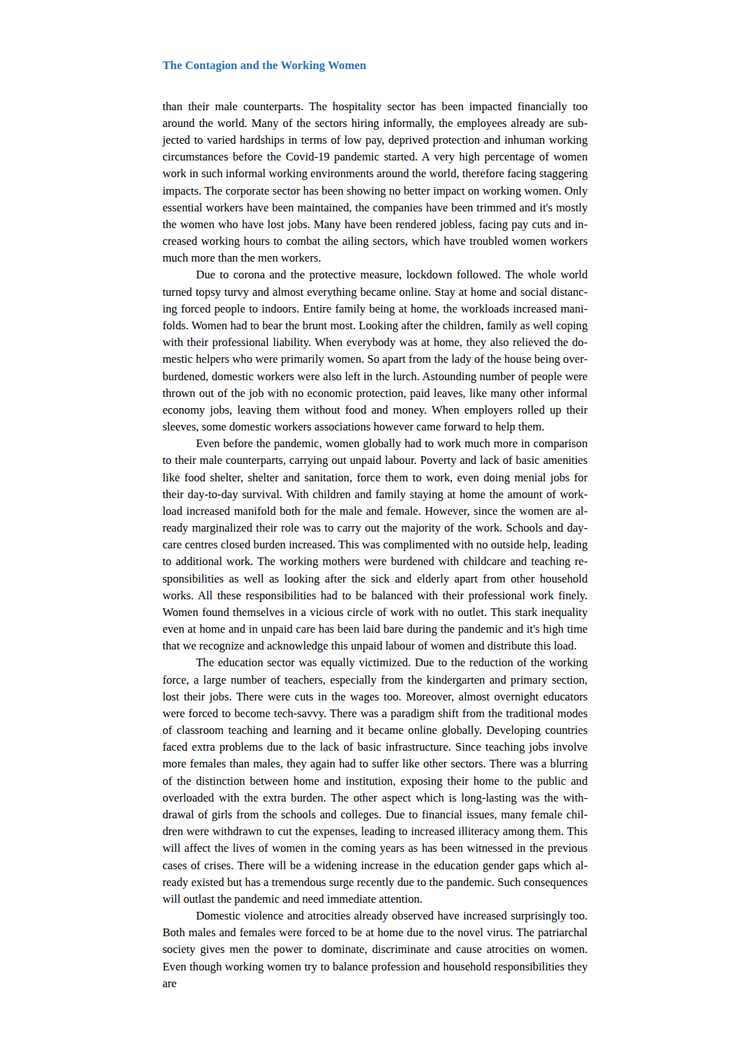The Contagion and the Working Women
than their male counterparts. The hospitality sector has been impacted financially too around the world. Many of the sectors hiring informally, the employees already are subjected to varied hardships in terms of low pay, deprived protection and inhuman working circumstances before the Covid-19 pandemic started. A very high percentage of women work in such informal working environments around the world, therefore facing staggering impacts. The corporate sector has been showing no better impact on working women. Only essential workers have been maintained, the companies have been trimmed and it's mostly the women who have lost jobs. Many have been rendered jobless, facing pay cuts and increased working hours to combat the ailing sectors, which have troubled women workers much more than the men workers.
Due to corona and the protective measure, lockdown followed. The whole world turned topsy turvy and almost everything became online. Stay at home and social distancing forced people to indoors. Entire family being at home, the workloads increased manifolds. Women had to bear the brunt most. Looking after the children, family as well coping with their professional liability. When everybody was at home, they also relieved the domestic helpers who were primarily women. So apart from the lady of the house being overburdened, domestic workers were also left in the lurch. Astounding number of people were thrown out of the job with no economic protection, paid leaves, like many other informal economy jobs, leaving them without food and money. When employers rolled up their sleeves, some domestic workers associations however came forward to help them.
Even before the pandemic, women globally had to work much more in comparison to their male counterparts, carrying out unpaid labour. Poverty and lack of basic amenities like food shelter, shelter and sanitation, force them to work, even doing menial jobs for their day-to-day survival. With children and family staying at home the amount of workload increased manifold both for the male and female. However, since the women are already marginalized their role was to carry out the majority of the work. Schools and daycare centres closed burden increased. This was complimented with no outside help, leading to additional work. The working mothers were burdened with childcare and teaching responsibilities as well as looking after the sick and elderly apart from other household works. All these responsibilities had to be balanced with their professional work finely. Women found themselves in a vicious circle of work with no outlet. This stark inequality even at home and in unpaid care has been laid bare during the pandemic and it's high time that we recognize and acknowledge this unpaid labour of women and distribute this load.
The education sector was equally victimized. Due to the reduction of the working force, a large number of teachers, especially from the kindergarten and primary section, lost their jobs. There were cuts in the wages too. Moreover, almost overnight educators were forced to become tech-savvy. There was a paradigm shift from the traditional modes of classroom teaching and learning and it became online globally. Developing countries faced extra problems due to the lack of basic infrastructure. Since teaching jobs involve more females than males, they again had to suffer like other sectors. There was a blurring of the distinction between home and institution, exposing their home to the public and overloaded with the extra burden. The other aspect which is long-lasting was the withdrawal of girls from the schools and colleges. Due to financial issues, many female children were withdrawn to cut the expenses, leading to increased illiteracy among them. This will affect the lives of women in the coming years as has been witnessed in the previous cases of crises. There will be a widening increase in the education gender gaps which already existed but has a tremendous surge recently due to the pandemic. Such consequences will outlast the pandemic and need immediate attention.
Domestic violence and atrocities already observed have increased surprisingly too. Both males and females were forced to be at home due to the novel virus. The patriarchal society gives men the power to dominate, discriminate and cause atrocities on women. Even though working women try to balance profession and household responsibilities they are